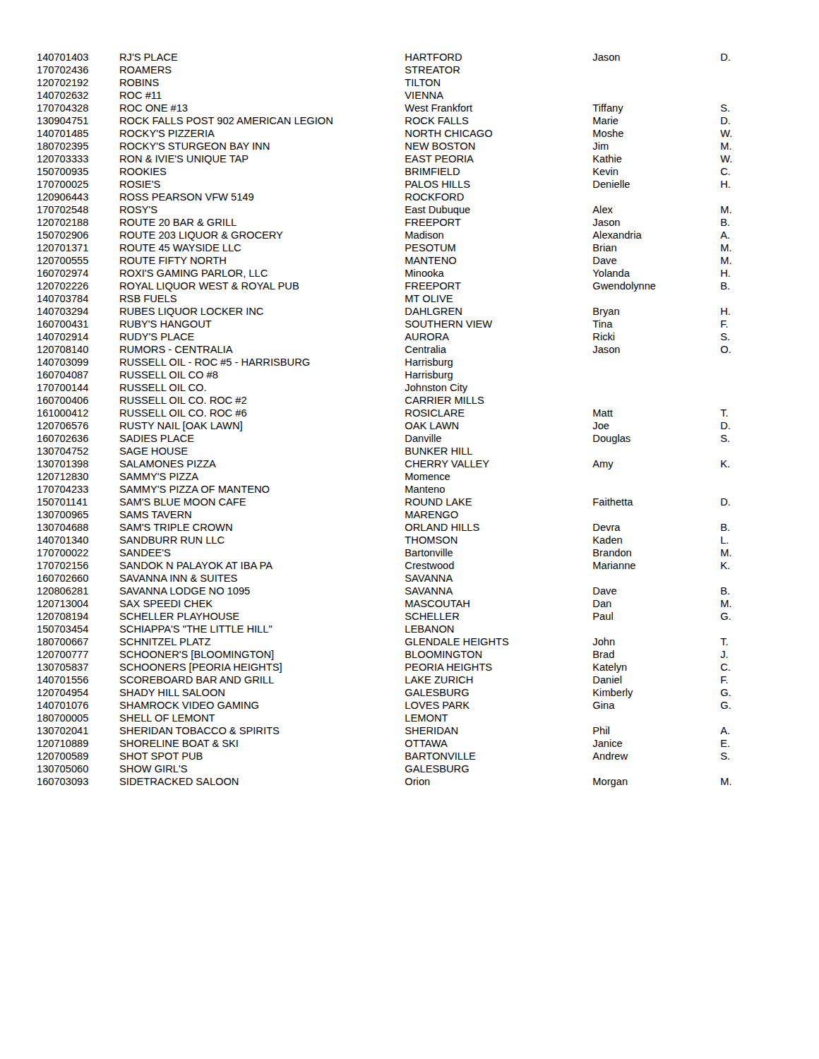| 140701403 | RJ'S PLACE | HARTFORD | Jason | D. |
| 170702436 | ROAMERS | STREATOR | | |
| 120702192 | ROBINS | TILTON | | |
| 140702632 | ROC #11 | VIENNA | | |
| 170704328 | ROC ONE #13 | West Frankfort | Tiffany | S. |
| 130904751 | ROCK FALLS POST 902 AMERICAN LEGION | ROCK FALLS | Marie | D. |
| 140701485 | ROCKY'S PIZZERIA | NORTH CHICAGO | Moshe | W. |
| 180702395 | ROCKY'S STURGEON BAY INN | NEW BOSTON | Jim | M. |
| 120703333 | RON & IVIE'S UNIQUE TAP | EAST PEORIA | Kathie | W. |
| 150700935 | ROOKIES | BRIMFIELD | Kevin | C. |
| 170700025 | ROSIE'S | PALOS HILLS | Denielle | H. |
| 120906443 | ROSS PEARSON VFW 5149 | ROCKFORD | | |
| 170702548 | ROSY'S | East Dubuque | Alex | M. |
| 120702188 | ROUTE 20 BAR & GRILL | FREEPORT | Jason | B. |
| 150702906 | ROUTE 203 LIQUOR & GROCERY | Madison | Alexandria | A. |
| 120701371 | ROUTE 45 WAYSIDE LLC | PESOTUM | Brian | M. |
| 120700555 | ROUTE FIFTY NORTH | MANTENO | Dave | M. |
| 160702974 | ROXI'S GAMING PARLOR, LLC | Minooka | Yolanda | H. |
| 120702226 | ROYAL LIQUOR WEST & ROYAL PUB | FREEPORT | Gwendolynne | B. |
| 140703784 | RSB FUELS | MT OLIVE | | |
| 140703294 | RUBES LIQUOR LOCKER INC | DAHLGREN | Bryan | H. |
| 160700431 | RUBY'S HANGOUT | SOUTHERN VIEW | Tina | F. |
| 140702914 | RUDY'S PLACE | AURORA | Ricki | S. |
| 120708140 | RUMORS - CENTRALIA | Centralia | Jason | O. |
| 140703099 | RUSSELL OIL - ROC #5 - HARRISBURG | Harrisburg | | |
| 160704087 | RUSSELL OIL CO #8 | Harrisburg | | |
| 170700144 | RUSSELL OIL CO. | Johnston City | | |
| 160700406 | RUSSELL OIL CO. ROC #2 | CARRIER MILLS | | |
| 161000412 | RUSSELL OIL CO. ROC #6 | ROSICLARE | Matt | T. |
| 120706576 | RUSTY NAIL [OAK LAWN] | OAK LAWN | Joe | D. |
| 160702636 | SADIES PLACE | Danville | Douglas | S. |
| 130704752 | SAGE HOUSE | BUNKER HILL | | |
| 130701398 | SALAMONES PIZZA | CHERRY VALLEY | Amy | K. |
| 120712830 | SAMMY'S PIZZA | Momence | | |
| 170704233 | SAMMY'S PIZZA OF MANTENO | Manteno | | |
| 150701141 | SAM'S BLUE MOON CAFE | ROUND LAKE | Faithetta | D. |
| 130700965 | SAMS TAVERN | MARENGO | | |
| 130704688 | SAM'S TRIPLE CROWN | ORLAND HILLS | Devra | B. |
| 140701340 | SANDBURR RUN LLC | THOMSON | Kaden | L. |
| 170700022 | SANDEE'S | Bartonville | Brandon | M. |
| 170702156 | SANDOK N PALAYOK AT IBA PA | Crestwood | Marianne | K. |
| 160702660 | SAVANNA INN & SUITES | SAVANNA | | |
| 120806281 | SAVANNA LODGE NO 1095 | SAVANNA | Dave | B. |
| 120713004 | SAX SPEEDI CHEK | MASCOUTAH | Dan | M. |
| 120708194 | SCHELLER PLAYHOUSE | SCHELLER | Paul | G. |
| 150703454 | SCHIAPPA'S "THE LITTLE HILL" | LEBANON | | |
| 180700667 | SCHNITZEL PLATZ | GLENDALE HEIGHTS | John | T. |
| 120700777 | SCHOONER'S [BLOOMINGTON] | BLOOMINGTON | Brad | J. |
| 130705837 | SCHOONERS [PEORIA HEIGHTS] | PEORIA HEIGHTS | Katelyn | C. |
| 140701556 | SCOREBOARD BAR AND GRILL | LAKE ZURICH | Daniel | F. |
| 120704954 | SHADY HILL SALOON | GALESBURG | Kimberly | G. |
| 140701076 | SHAMROCK VIDEO GAMING | LOVES PARK | Gina | G. |
| 180700005 | SHELL OF LEMONT | LEMONT | | |
| 130702041 | SHERIDAN TOBACCO & SPIRITS | SHERIDAN | Phil | A. |
| 120710889 | SHORELINE BOAT & SKI | OTTAWA | Janice | E. |
| 120700589 | SHOT SPOT PUB | BARTONVILLE | Andrew | S. |
| 130705060 | SHOW GIRL'S | GALESBURG | | |
| 160703093 | SIDETRACKED SALOON | Orion | Morgan | M. |